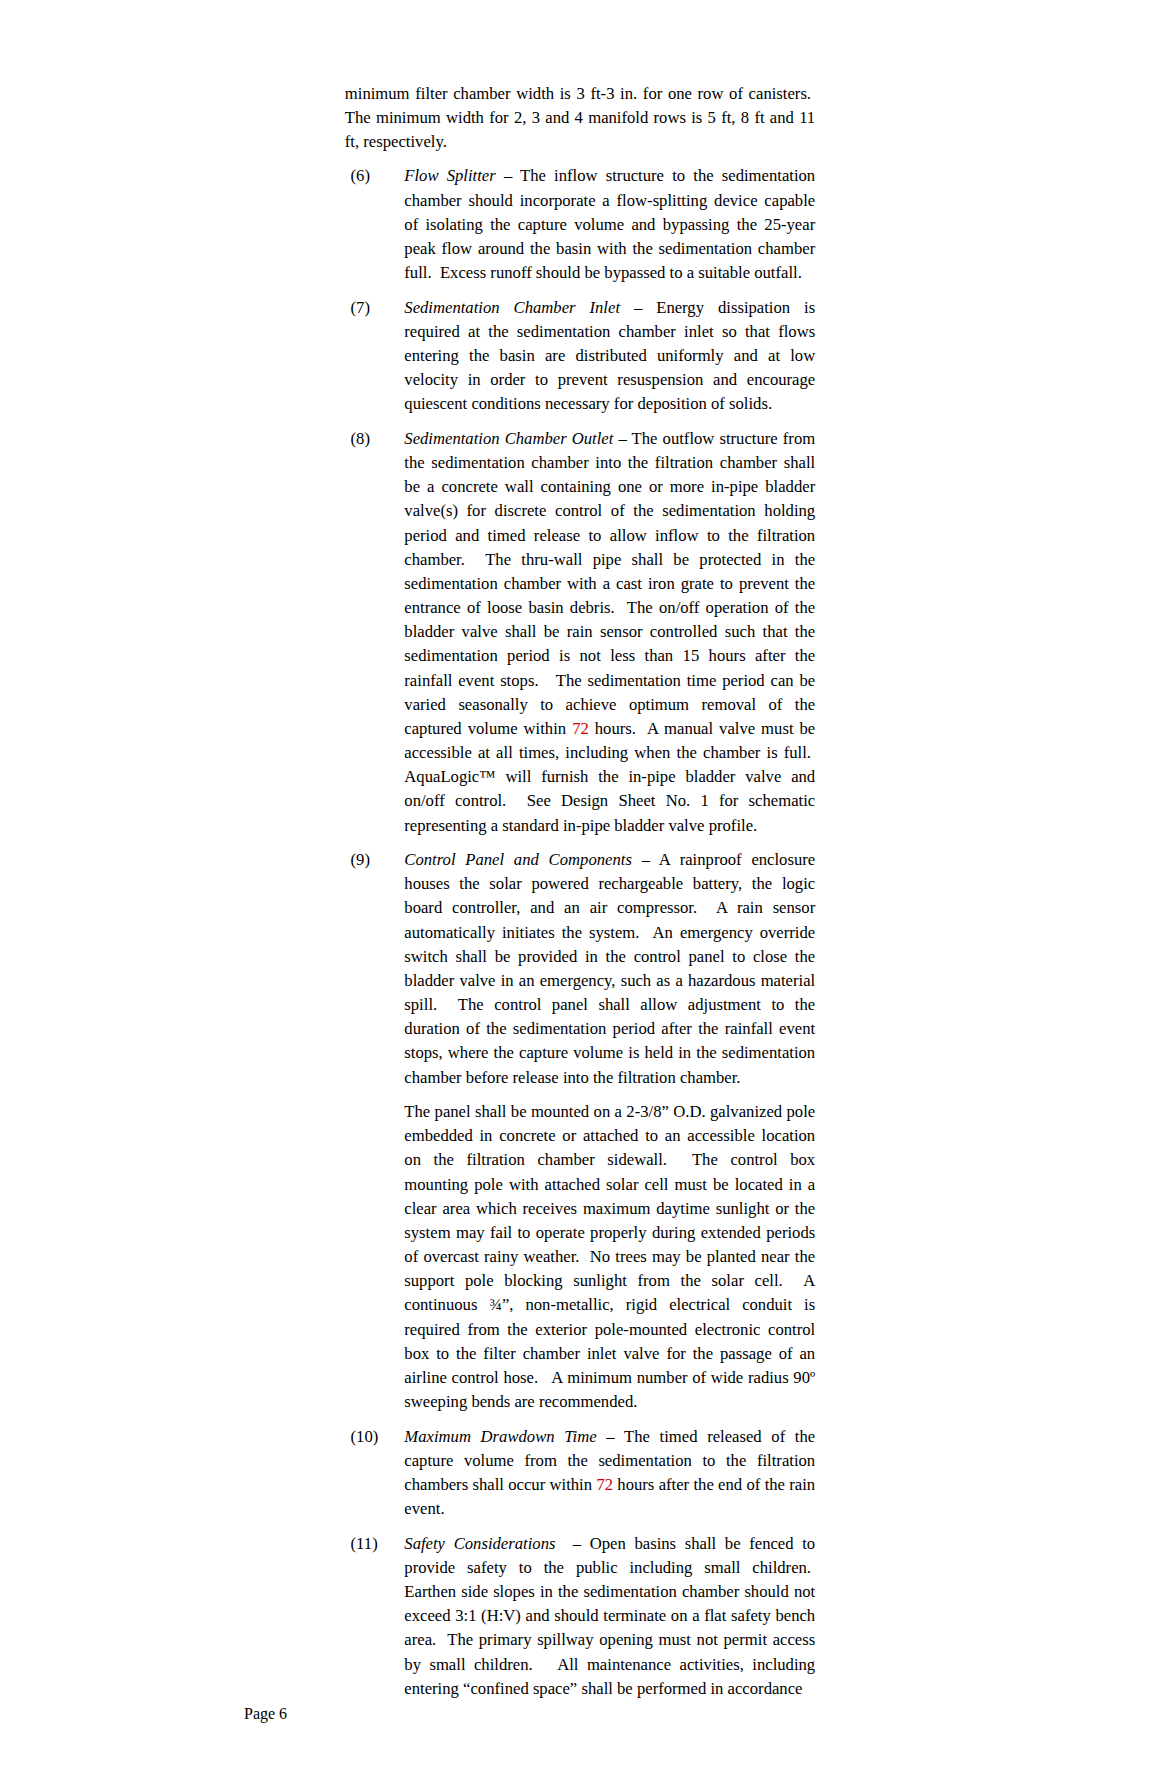minimum filter chamber width is 3 ft-3 in. for one row of canisters. The minimum width for 2, 3 and 4 manifold rows is 5 ft, 8 ft and 11 ft, respectively.
(6)
Flow Splitter – The inflow structure to the sedimentation chamber should incorporate a flow-splitting device capable of isolating the capture volume and bypassing the 25-year peak flow around the basin with the sedimentation chamber full. Excess runoff should be bypassed to a suitable outfall.
(7)
Sedimentation Chamber Inlet – Energy dissipation is required at the sedimentation chamber inlet so that flows entering the basin are distributed uniformly and at low velocity in order to prevent resuspension and encourage quiescent conditions necessary for deposition of solids.
(8)
Sedimentation Chamber Outlet – The outflow structure from the sedimentation chamber into the filtration chamber shall be a concrete wall containing one or more in-pipe bladder valve(s) for discrete control of the sedimentation holding period and timed release to allow inflow to the filtration chamber. The thru-wall pipe shall be protected in the sedimentation chamber with a cast iron grate to prevent the entrance of loose basin debris. The on/off operation of the bladder valve shall be rain sensor controlled such that the sedimentation period is not less than 15 hours after the rainfall event stops. The sedimentation time period can be varied seasonally to achieve optimum removal of the captured volume within 72 hours. A manual valve must be accessible at all times, including when the chamber is full. AquaLogic™ will furnish the in-pipe bladder valve and on/off control. See Design Sheet No. 1 for schematic representing a standard in-pipe bladder valve profile.
(9)
Control Panel and Components – A rainproof enclosure houses the solar powered rechargeable battery, the logic board controller, and an air compressor. A rain sensor automatically initiates the system. An emergency override switch shall be provided in the control panel to close the bladder valve in an emergency, such as a hazardous material spill. The control panel shall allow adjustment to the duration of the sedimentation period after the rainfall event stops, where the capture volume is held in the sedimentation chamber before release into the filtration chamber.
The panel shall be mounted on a 2-3/8” O.D. galvanized pole embedded in concrete or attached to an accessible location on the filtration chamber sidewall. The control box mounting pole with attached solar cell must be located in a clear area which receives maximum daytime sunlight or the system may fail to operate properly during extended periods of overcast rainy weather. No trees may be planted near the support pole blocking sunlight from the solar cell. A continuous ¾”, non-metallic, rigid electrical conduit is required from the exterior pole-mounted electronic control box to the filter chamber inlet valve for the passage of an airline control hose. A minimum number of wide radius 90º sweeping bends are recommended.
(10)
Maximum Drawdown Time – The timed released of the capture volume from the sedimentation to the filtration chambers shall occur within 72 hours after the end of the rain event.
(11)
Safety Considerations – Open basins shall be fenced to provide safety to the public including small children. Earthen side slopes in the sedimentation chamber should not exceed 3:1 (H:V) and should terminate on a flat safety bench area. The primary spillway opening must not permit access by small children. All maintenance activities, including entering “confined space” shall be performed in accordance
Page 6